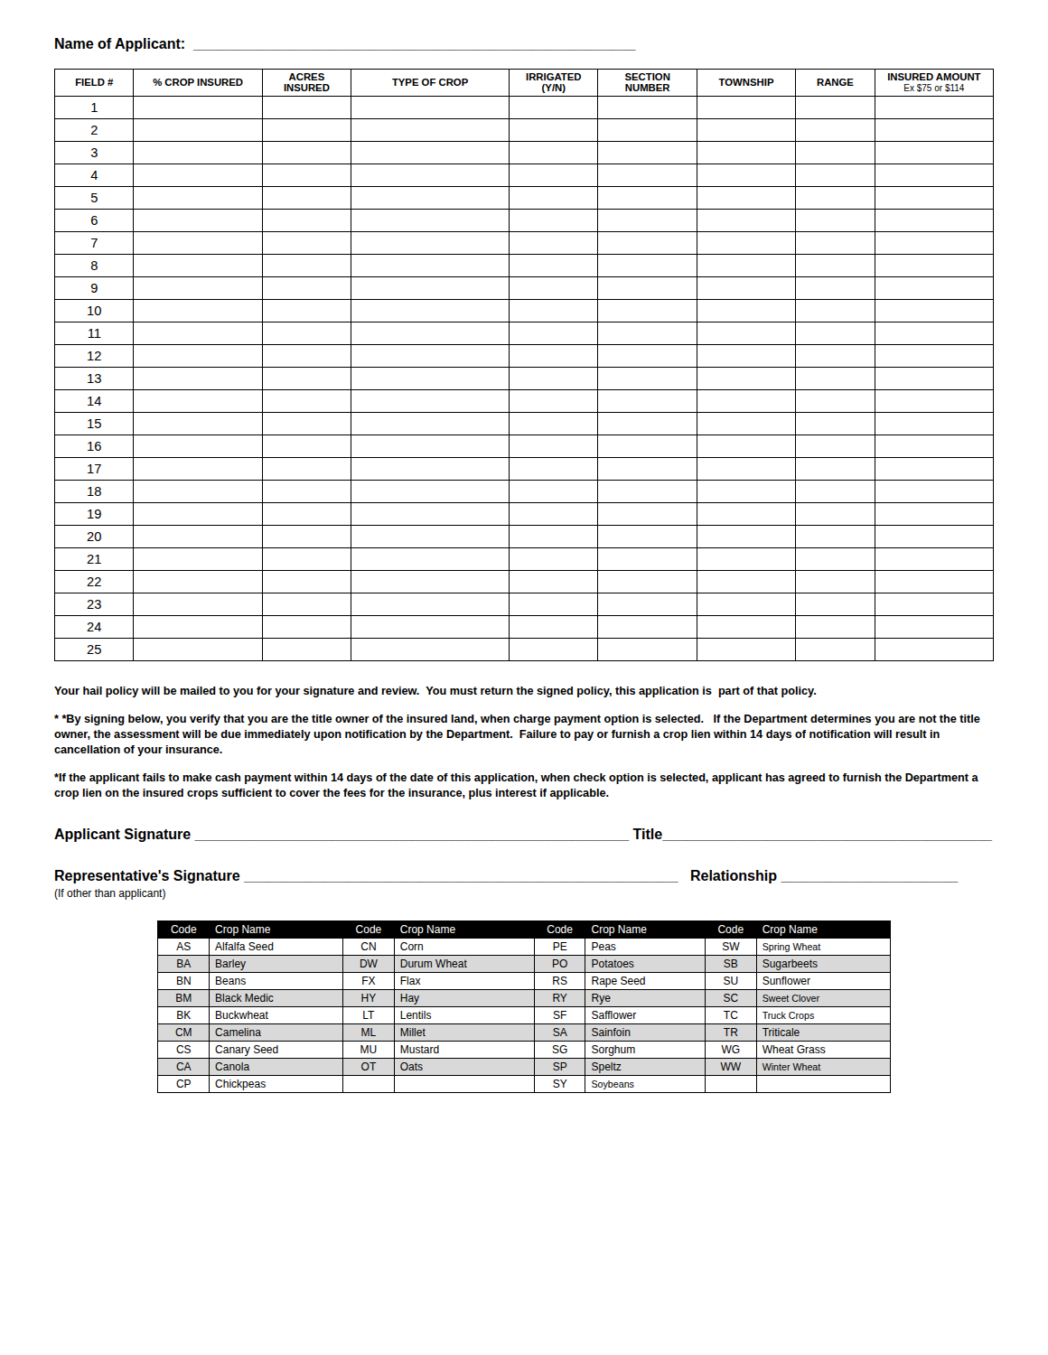Name of Applicant: _______________________________________________________
| FIELD # | % CROP INSURED | ACRES INSURED | TYPE OF CROP | IRRIGATED (Y/N) | SECTION NUMBER | TOWNSHIP | RANGE | INSURED AMOUNT Ex $75 or $114 |
| --- | --- | --- | --- | --- | --- | --- | --- | --- |
| 1 | | | | | | | | |
| 2 | | | | | | | | |
| 3 | | | | | | | | |
| 4 | | | | | | | | |
| 5 | | | | | | | | |
| 6 | | | | | | | | |
| 7 | | | | | | | | |
| 8 | | | | | | | | |
| 9 | | | | | | | | |
| 10 | | | | | | | | |
| 11 | | | | | | | | |
| 12 | | | | | | | | |
| 13 | | | | | | | | |
| 14 | | | | | | | | |
| 15 | | | | | | | | |
| 16 | | | | | | | | |
| 17 | | | | | | | | |
| 18 | | | | | | | | |
| 19 | | | | | | | | |
| 20 | | | | | | | | |
| 21 | | | | | | | | |
| 22 | | | | | | | | |
| 23 | | | | | | | | |
| 24 | | | | | | | | |
| 25 | | | | | | | | |
Your hail policy will be mailed to you for your signature and review. You must return the signed policy, this application is part of that policy.
* *By signing below, you verify that you are the title owner of the insured land, when charge payment option is selected. If the Department determines you are not the title owner, the assessment will be due immediately upon notification by the Department. Failure to pay or furnish a crop lien within 14 days of notification will result in cancellation of your insurance.
*If the applicant fails to make cash payment within 14 days of the date of this application, when check option is selected, applicant has agreed to furnish the Department a crop lien on the insured crops sufficient to cover the fees for the insurance, plus interest if applicable.
Applicant Signature ______________________________________________________ Title_________________________________________
Representative's Signature ______________________________________________________ Relationship ______________________
(If other than applicant)
| Code | Crop Name | Code | Crop Name | Code | Crop Name | Code | Crop Name |
| --- | --- | --- | --- | --- | --- | --- | --- |
| AS | Alfalfa Seed | CN | Corn | PE | Peas | SW | Spring Wheat |
| BA | Barley | DW | Durum Wheat | PO | Potatoes | SB | Sugarbeets |
| BN | Beans | FX | Flax | RS | Rape Seed | SU | Sunflower |
| BM | Black Medic | HY | Hay | RY | Rye | SC | Sweet Clover |
| BK | Buckwheat | LT | Lentils | SF | Safflower | TC | Truck Crops |
| CM | Camelina | ML | Millet | SA | Sainfoin | TR | Triticale |
| CS | Canary Seed | MU | Mustard | SG | Sorghum | WG | Wheat Grass |
| CA | Canola | OT | Oats | SP | Speltz | WW | Winter Wheat |
| CP | Chickpeas | | | SY | Soybeans | | |